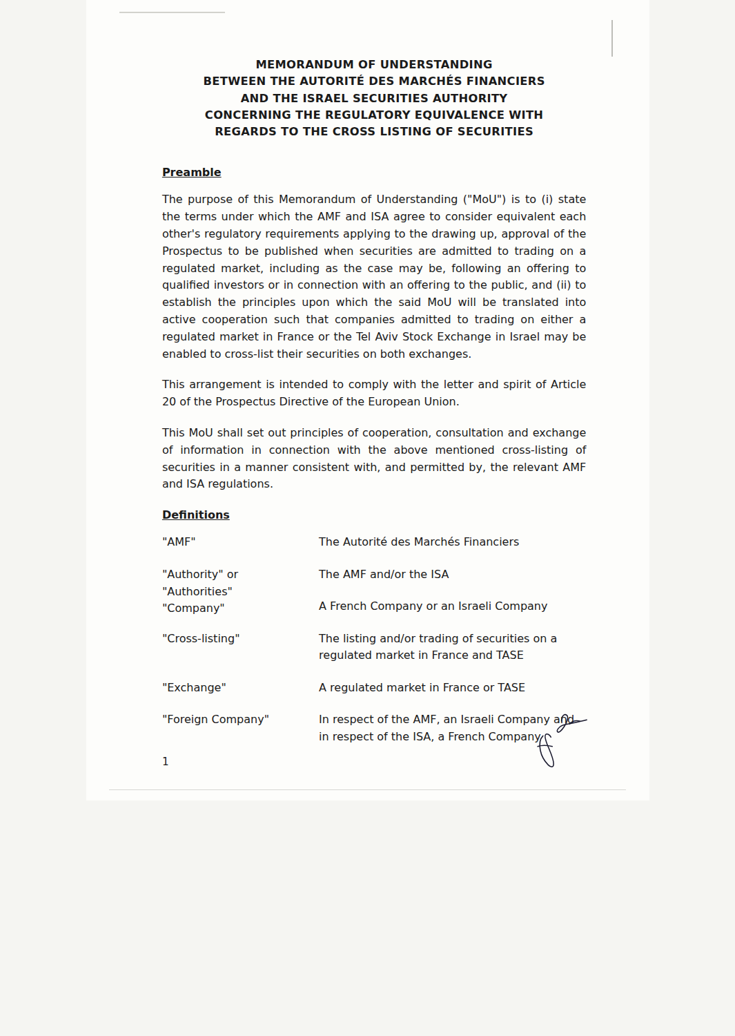Memorandum of Understanding
between the Autorité des Marchés Financiers
and the Israel Securities Authority
concerning the regulatory equivalence with
regards to the cross listing of securities
Preamble
The purpose of this Memorandum of Understanding ("MoU") is to (i) state the terms under which the AMF and ISA agree to consider equivalent each other's regulatory requirements applying to the drawing up, approval of the Prospectus to be published when securities are admitted to trading on a regulated market, including as the case may be, following an offering to qualified investors or in connection with an offering to the public, and (ii) to establish the principles upon which the said MoU will be translated into active cooperation such that companies admitted to trading on either a regulated market in France or the Tel Aviv Stock Exchange in Israel may be enabled to cross-list their securities on both exchanges.
This arrangement is intended to comply with the letter and spirit of Article 20 of the Prospectus Directive of the European Union.
This MoU shall set out principles of cooperation, consultation and exchange of information in connection with the above mentioned cross-listing of securities in a manner consistent with, and permitted by, the relevant AMF and ISA regulations.
Definitions
"AMF"
The Autorité des Marchés Financiers
"Authority" or "Authorities"
The AMF and/or the ISA
"Company"
A French Company or an Israeli Company
"Cross-listing"
The listing and/or trading of securities on a regulated market in France and TASE
"Exchange"
A regulated market in France or TASE
"Foreign Company"
In respect of the AMF, an Israeli Company and in respect of the ISA, a French Company
1